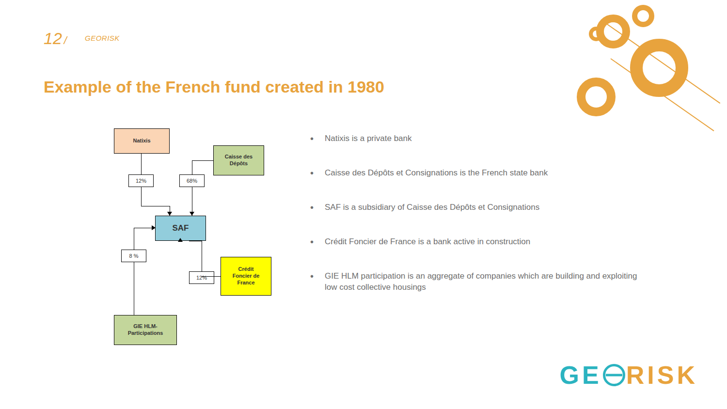12/
GEORISK
Example of the French fund created in 1980
Natixis
Caisse des
Dépôts
SAF
Crédit
Foncier de
France
GIE HLM-
Participations
12%
68%
8 %
12%
Natixis is a private bank
Caisse des Dépôts et Consignations is the French state bank
SAF is a subsidiary of Caisse des Dépôts et Consignations
Crédit Foncier de France is a bank active in construction
GIE HLM participation is an aggregate of companies which are building and exploiting low cost collective housings
GE RISK